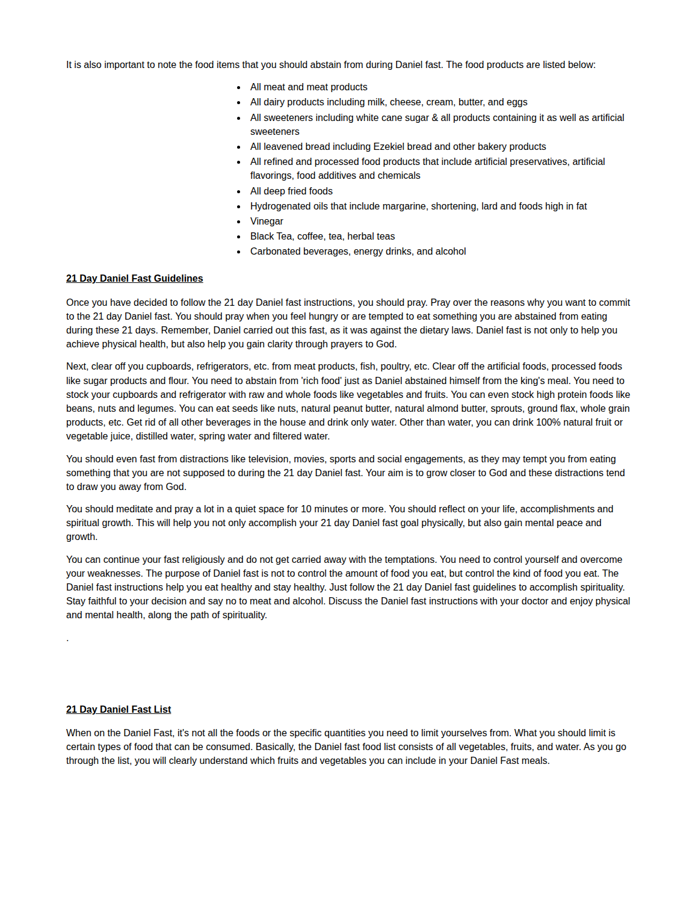It is also important to note the food items that you should abstain from during Daniel fast. The food products are listed below:
All meat and meat products
All dairy products including milk, cheese, cream, butter, and eggs
All sweeteners including white cane sugar & all products containing it as well as artificial sweeteners
All leavened bread including Ezekiel bread and other bakery products
All refined and processed food products that include artificial preservatives, artificial flavorings, food additives and chemicals
All deep fried foods
Hydrogenated oils that include margarine, shortening, lard and foods high in fat
Vinegar
Black Tea, coffee, tea, herbal teas
Carbonated beverages, energy drinks, and alcohol
21 Day Daniel Fast Guidelines
Once you have decided to follow the 21 day Daniel fast instructions, you should pray. Pray over the reasons why you want to commit to the 21 day Daniel fast. You should pray when you feel hungry or are tempted to eat something you are abstained from eating during these 21 days. Remember, Daniel carried out this fast, as it was against the dietary laws. Daniel fast is not only to help you achieve physical health, but also help you gain clarity through prayers to God.
Next, clear off you cupboards, refrigerators, etc. from meat products, fish, poultry, etc. Clear off the artificial foods, processed foods like sugar products and flour. You need to abstain from 'rich food' just as Daniel abstained himself from the king's meal. You need to stock your cupboards and refrigerator with raw and whole foods like vegetables and fruits. You can even stock high protein foods like beans, nuts and legumes. You can eat seeds like nuts, natural peanut butter, natural almond butter, sprouts, ground flax, whole grain products, etc. Get rid of all other beverages in the house and drink only water. Other than water, you can drink 100% natural fruit or vegetable juice, distilled water, spring water and filtered water.
You should even fast from distractions like television, movies, sports and social engagements, as they may tempt you from eating something that you are not supposed to during the 21 day Daniel fast. Your aim is to grow closer to God and these distractions tend to draw you away from God.
You should meditate and pray a lot in a quiet space for 10 minutes or more. You should reflect on your life, accomplishments and spiritual growth. This will help you not only accomplish your 21 day Daniel fast goal physically, but also gain mental peace and growth.
You can continue your fast religiously and do not get carried away with the temptations. You need to control yourself and overcome your weaknesses. The purpose of Daniel fast is not to control the amount of food you eat, but control the kind of food you eat. The Daniel fast instructions help you eat healthy and stay healthy. Just follow the 21 day Daniel fast guidelines to accomplish spirituality. Stay faithful to your decision and say no to meat and alcohol. Discuss the Daniel fast instructions with your doctor and enjoy physical and mental health, along the path of spirituality.
.
21 Day Daniel Fast List
When on the Daniel Fast, it's not all the foods or the specific quantities you need to limit yourselves from. What you should limit is certain types of food that can be consumed. Basically, the Daniel fast food list consists of all vegetables, fruits, and water. As you go through the list, you will clearly understand which fruits and vegetables you can include in your Daniel Fast meals.